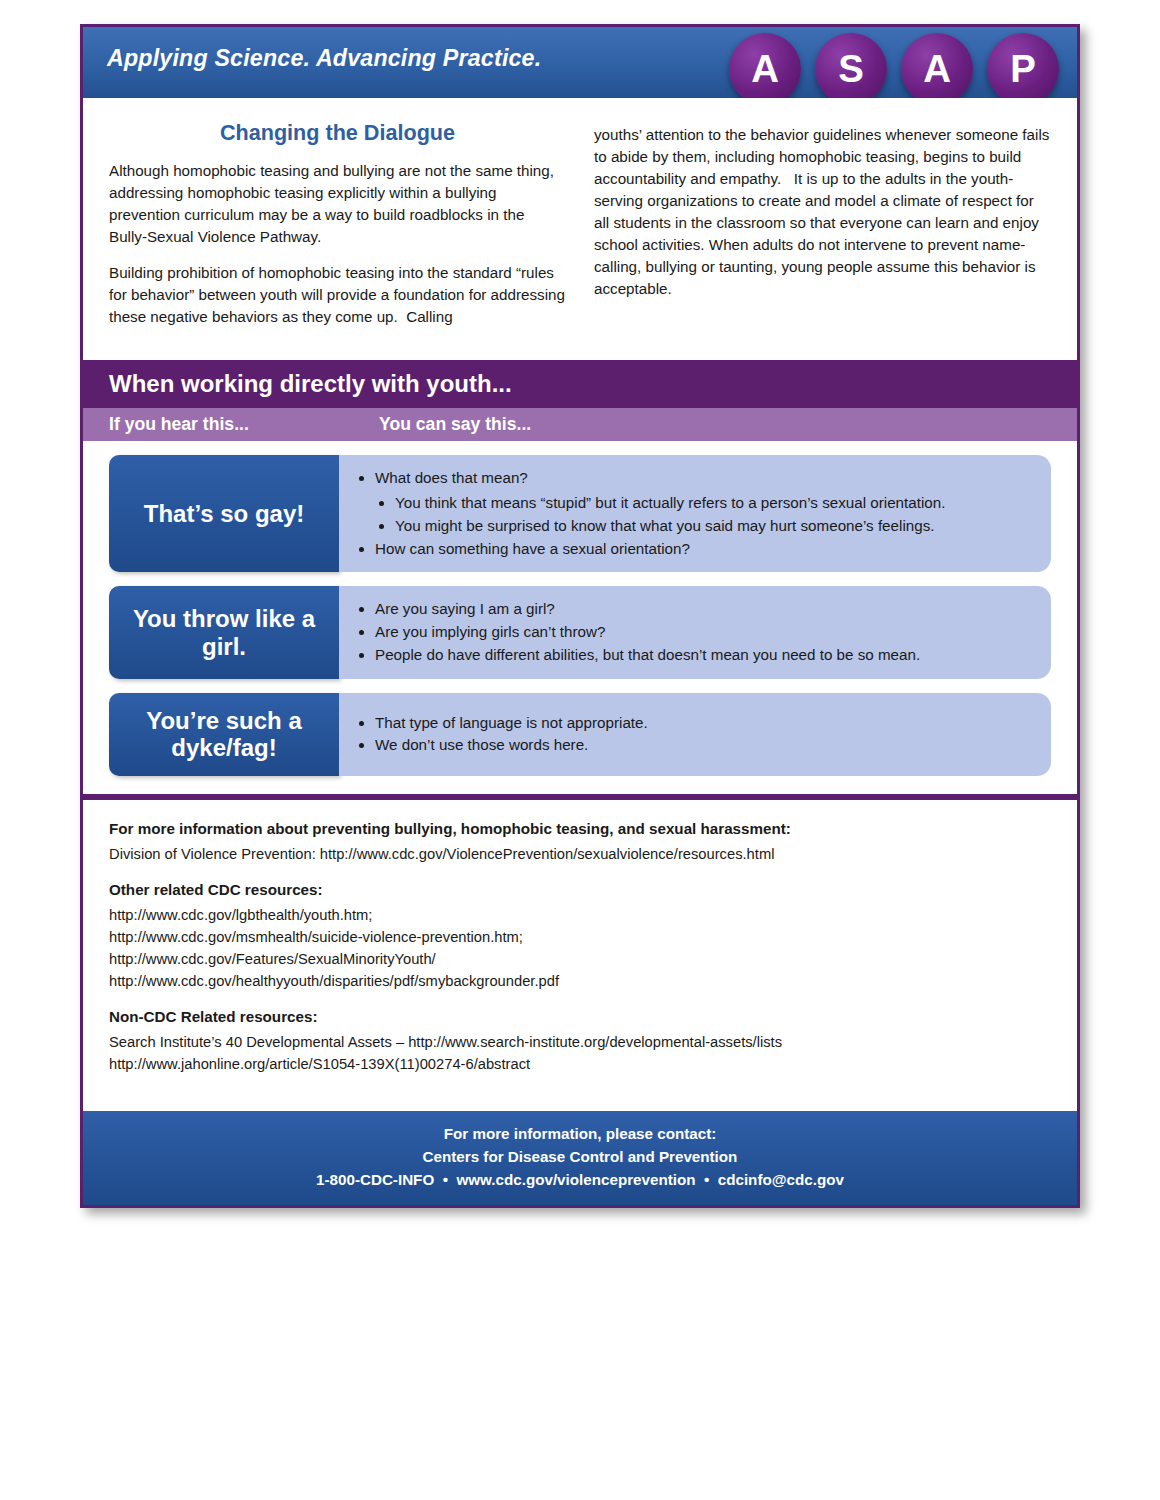Applying Science. Advancing Practice.
ASAP
Changing the Dialogue
Although homophobic teasing and bullying are not the same thing, addressing homophobic teasing explicitly within a bullying prevention curriculum may be a way to build roadblocks in the Bully-Sexual Violence Pathway.
Building prohibition of homophobic teasing into the standard “rules for behavior” between youth will provide a foundation for addressing these negative behaviors as they come up. Calling
youths’ attention to the behavior guidelines whenever someone fails to abide by them, including homophobic teasing, begins to build accountability and empathy. It is up to the adults in the youth-serving organizations to create and model a climate of respect for all students in the classroom so that everyone can learn and enjoy school activities. When adults do not intervene to prevent name-calling, bullying or taunting, young people assume this behavior is acceptable.
When working directly with youth...
If you hear this...
You can say this...
That’s so gay!
What does that mean?
You think that means “stupid” but it actually refers to a person’s sexual orientation.
You might be surprised to know that what you said may hurt someone’s feelings.
How can something have a sexual orientation?
You throw like a girl.
Are you saying I am a girl?
Are you implying girls can’t throw?
People do have different abilities, but that doesn’t mean you need to be so mean.
You’re such a dyke/fag!
That type of language is not appropriate.
We don’t use those words here.
For more information about preventing bullying, homophobic teasing, and sexual harassment:
Division of Violence Prevention: http://www.cdc.gov/ViolencePrevention/sexualviolence/resources.html
Other related CDC resources:
http://www.cdc.gov/lgbthealth/youth.htm;
http://www.cdc.gov/msmhealth/suicide-violence-prevention.htm;
http://www.cdc.gov/Features/SexualMinorityYouth/
http://www.cdc.gov/healthyyouth/disparities/pdf/smybackgrounder.pdf
Non-CDC Related resources:
Search Institute’s 40 Developmental Assets – http://www.search-institute.org/developmental-assets/lists
http://www.jahonline.org/article/S1054-139X(11)00274-6/abstract
For more information, please contact:
Centers for Disease Control and Prevention
1-800-CDC-INFO • www.cdc.gov/violenceprevention • cdcinfo@cdc.gov